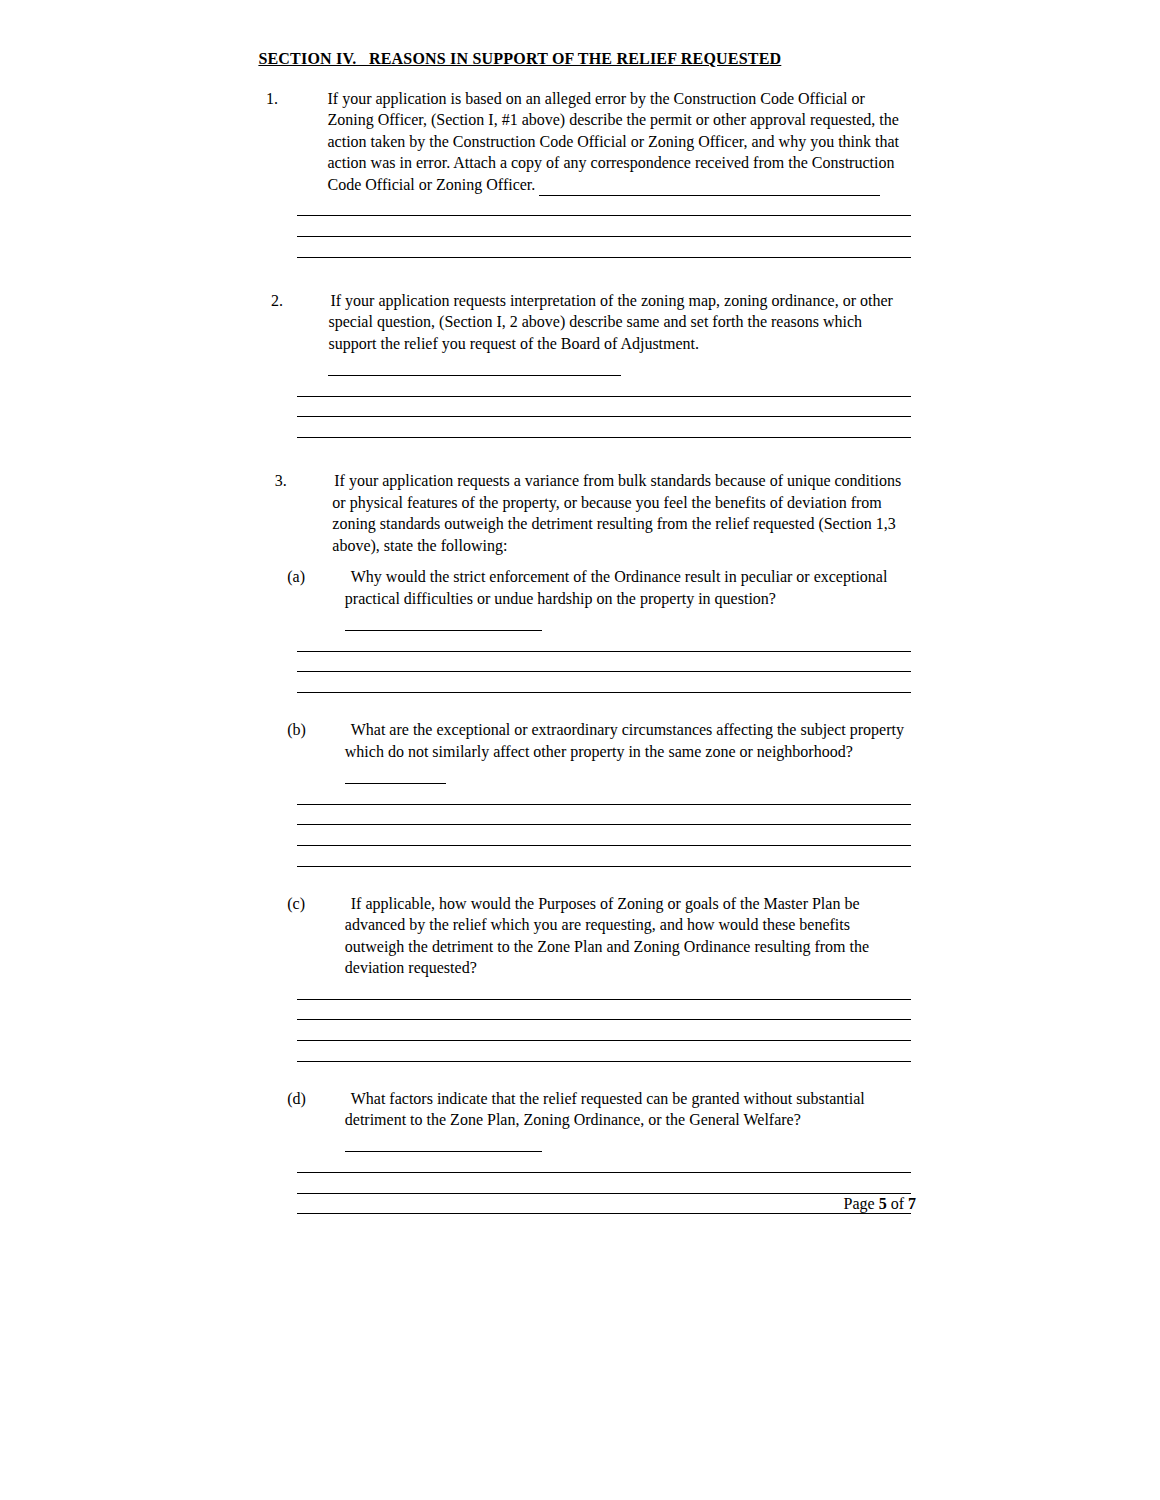SECTION IV. REASONS IN SUPPORT OF THE RELIEF REQUESTED
1. If your application is based on an alleged error by the Construction Code Official or Zoning Officer, (Section I, #1 above) describe the permit or other approval requested, the action taken by the Construction Code Official or Zoning Officer, and why you think that action was in error. Attach a copy of any correspondence received from the Construction Code Official or Zoning Officer.
2. If your application requests interpretation of the zoning map, zoning ordinance, or other special question, (Section I, 2 above) describe same and set forth the reasons which support the relief you request of the Board of Adjustment.
3. If your application requests a variance from bulk standards because of unique conditions or physical features of the property, or because you feel the benefits of deviation from zoning standards outweigh the detriment resulting from the relief requested (Section 1,3 above), state the following:
(a) Why would the strict enforcement of the Ordinance result in peculiar or exceptional practical difficulties or undue hardship on the property in question?
(b) What are the exceptional or extraordinary circumstances affecting the subject property which do not similarly affect other property in the same zone or neighborhood?
(c) If applicable, how would the Purposes of Zoning or goals of the Master Plan be advanced by the relief which you are requesting, and how would these benefits outweigh the detriment to the Zone Plan and Zoning Ordinance resulting from the deviation requested?
(d) What factors indicate that the relief requested can be granted without substantial detriment to the Zone Plan, Zoning Ordinance, or the General Welfare?
Page 5 of 7